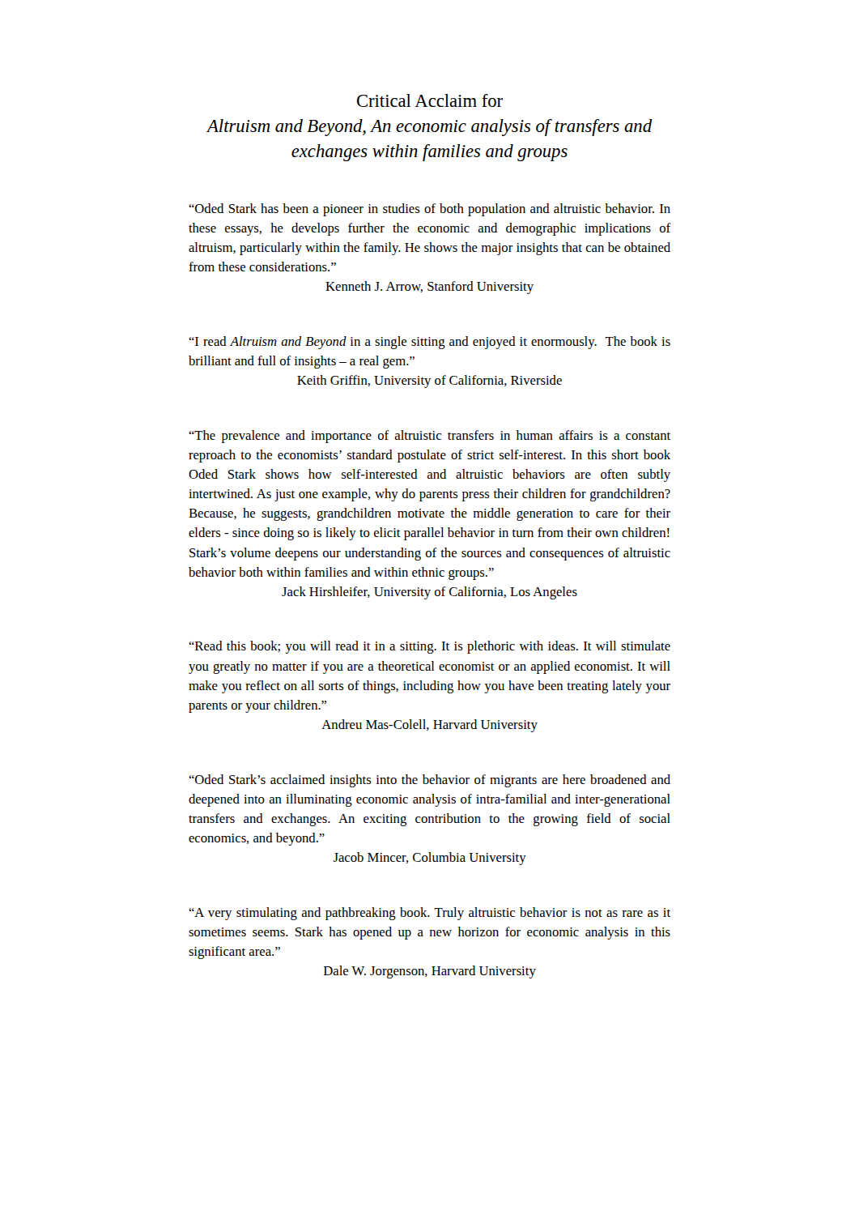Critical Acclaim for Altruism and Beyond, An economic analysis of transfers and exchanges within families and groups
“Oded Stark has been a pioneer in studies of both population and altruistic behavior. In these essays, he develops further the economic and demographic implications of altruism, particularly within the family. He shows the major insights that can be obtained from these considerations.”
Kenneth J. Arrow, Stanford University
“I read Altruism and Beyond in a single sitting and enjoyed it enormously. The book is brilliant and full of insights – a real gem.”
Keith Griffin, University of California, Riverside
“The prevalence and importance of altruistic transfers in human affairs is a constant reproach to the economists’ standard postulate of strict self-interest. In this short book Oded Stark shows how self-interested and altruistic behaviors are often subtly intertwined. As just one example, why do parents press their children for grandchildren? Because, he suggests, grandchildren motivate the middle generation to care for their elders - since doing so is likely to elicit parallel behavior in turn from their own children! Stark’s volume deepens our understanding of the sources and consequences of altruistic behavior both within families and within ethnic groups.”
Jack Hirshleifer, University of California, Los Angeles
“Read this book; you will read it in a sitting. It is plethoric with ideas. It will stimulate you greatly no matter if you are a theoretical economist or an applied economist. It will make you reflect on all sorts of things, including how you have been treating lately your parents or your children.”
Andreu Mas-Colell, Harvard University
“Oded Stark’s acclaimed insights into the behavior of migrants are here broadened and deepened into an illuminating economic analysis of intra-familial and inter-generational transfers and exchanges. An exciting contribution to the growing field of social economics, and beyond.”
Jacob Mincer, Columbia University
“A very stimulating and pathbreaking book. Truly altruistic behavior is not as rare as it sometimes seems. Stark has opened up a new horizon for economic analysis in this significant area.”
Dale W. Jorgenson, Harvard University